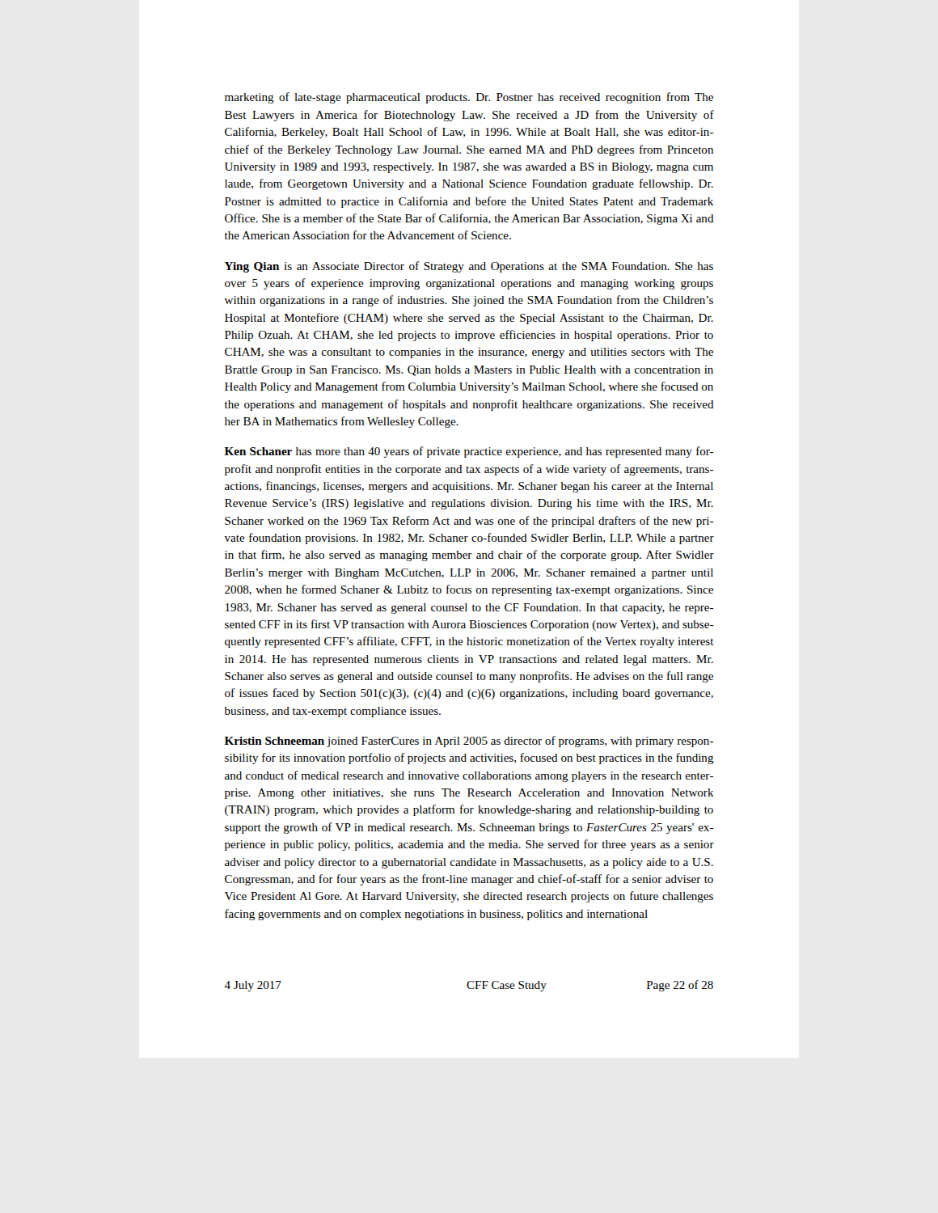marketing of late-stage pharmaceutical products. Dr. Postner has received recognition from The Best Lawyers in America for Biotechnology Law. She received a JD from the University of California, Berkeley, Boalt Hall School of Law, in 1996. While at Boalt Hall, she was editor-in-chief of the Berkeley Technology Law Journal. She earned MA and PhD degrees from Princeton University in 1989 and 1993, respectively. In 1987, she was awarded a BS in Biology, magna cum laude, from Georgetown University and a National Science Foundation graduate fellowship. Dr. Postner is admitted to practice in California and before the United States Patent and Trademark Office. She is a member of the State Bar of California, the American Bar Association, Sigma Xi and the American Association for the Advancement of Science.
Ying Qian is an Associate Director of Strategy and Operations at the SMA Foundation. She has over 5 years of experience improving organizational operations and managing working groups within organizations in a range of industries. She joined the SMA Foundation from the Children’s Hospital at Montefiore (CHAM) where she served as the Special Assistant to the Chairman, Dr. Philip Ozuah. At CHAM, she led projects to improve efficiencies in hospital operations. Prior to CHAM, she was a consultant to companies in the insurance, energy and utilities sectors with The Brattle Group in San Francisco. Ms. Qian holds a Masters in Public Health with a concentration in Health Policy and Management from Columbia University’s Mailman School, where she focused on the operations and management of hospitals and nonprofit healthcare organizations. She received her BA in Mathematics from Wellesley College.
Ken Schaner has more than 40 years of private practice experience, and has represented many for-profit and nonprofit entities in the corporate and tax aspects of a wide variety of agreements, transactions, financings, licenses, mergers and acquisitions. Mr. Schaner began his career at the Internal Revenue Service’s (IRS) legislative and regulations division. During his time with the IRS, Mr. Schaner worked on the 1969 Tax Reform Act and was one of the principal drafters of the new private foundation provisions. In 1982, Mr. Schaner co-founded Swidler Berlin, LLP. While a partner in that firm, he also served as managing member and chair of the corporate group. After Swidler Berlin’s merger with Bingham McCutchen, LLP in 2006, Mr. Schaner remained a partner until 2008, when he formed Schaner & Lubitz to focus on representing tax-exempt organizations. Since 1983, Mr. Schaner has served as general counsel to the CF Foundation. In that capacity, he represented CFF in its first VP transaction with Aurora Biosciences Corporation (now Vertex), and subsequently represented CFF’s affiliate, CFFT, in the historic monetization of the Vertex royalty interest in 2014. He has represented numerous clients in VP transactions and related legal matters. Mr. Schaner also serves as general and outside counsel to many nonprofits. He advises on the full range of issues faced by Section 501(c)(3), (c)(4) and (c)(6) organizations, including board governance, business, and tax-exempt compliance issues.
Kristin Schneeman joined FasterCures in April 2005 as director of programs, with primary responsibility for its innovation portfolio of projects and activities, focused on best practices in the funding and conduct of medical research and innovative collaborations among players in the research enterprise. Among other initiatives, she runs The Research Acceleration and Innovation Network (TRAIN) program, which provides a platform for knowledge-sharing and relationship-building to support the growth of VP in medical research. Ms. Schneeman brings to FasterCures 25 years' experience in public policy, politics, academia and the media. She served for three years as a senior adviser and policy director to a gubernatorial candidate in Massachusetts, as a policy aide to a U.S. Congressman, and for four years as the front-line manager and chief-of-staff for a senior adviser to Vice President Al Gore. At Harvard University, she directed research projects on future challenges facing governments and on complex negotiations in business, politics and international
4 July 2017
CFF Case Study
Page 22 of 28